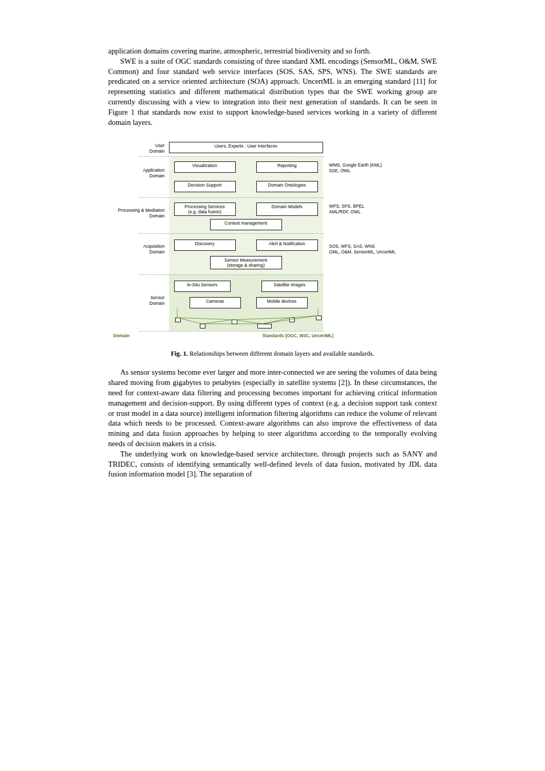application domains covering marine, atmospheric, terrestrial biodiversity and so forth.
SWE is a suite of OGC standards consisting of three standard XML encodings (SensorML, O&M, SWE Common) and four standard web service interfaces (SOS, SAS, SPS, WNS). The SWE standards are predicated on a service oriented architecture (SOA) approach. UncertML is an emerging standard [11] for representing statistics and different mathematical distribution types that the SWE working group are currently discussing with a view to integration into their next generation of standards. It can be seen in Figure 1 that standards now exist to support knowledge-based services working in a variety of different domain layers.
User
Domain
Users, Experts : User Interfaces
Application
Domain
Visualization
Reporting
Decision Support
Domain Ontologies
WMS, Google Earth (KML)
SSE, OWL
Processing & Mediation
Domain
Processing Services
(e.g. data fusion)
Domain Models
Context management
WPS, SPS, BPEL
XML/RDF, OWL
Acquisition
Domain
Discovery
Alert & Notification
Sensor Measurement
(storage & sharing)
SOS, WFS, SAS, WNS
GML, O&M, SensorML, UncertML
Sensor
Domain
In-Situ Sensors
Satellite Images
Cameras
Mobile devices
Domain
Standards (OGC, W3C, UncertML)
Fig. 1. Relationships between different domain layers and available standards.
As sensor systems become ever larger and more inter-connected we are seeing the volumes of data being shared moving from gigabytes to petabytes (especially in satellite systems [2]). In these circumstances, the need for context-aware data filtering and processing becomes important for achieving critical information management and decision-support. By using different types of context (e.g. a decision support task context or trust model in a data source) intelligent information filtering algorithms can reduce the volume of relevant data which needs to be processed. Context-aware algorithms can also improve the effectiveness of data mining and data fusion approaches by helping to steer algorithms according to the temporally evolving needs of decision makers in a crisis.
The underlying work on knowledge-based service architecture, through projects such as SANY and TRIDEC, consists of identifying semantically well-defined levels of data fusion, motivated by JDL data fusion information model [3]. The separation of